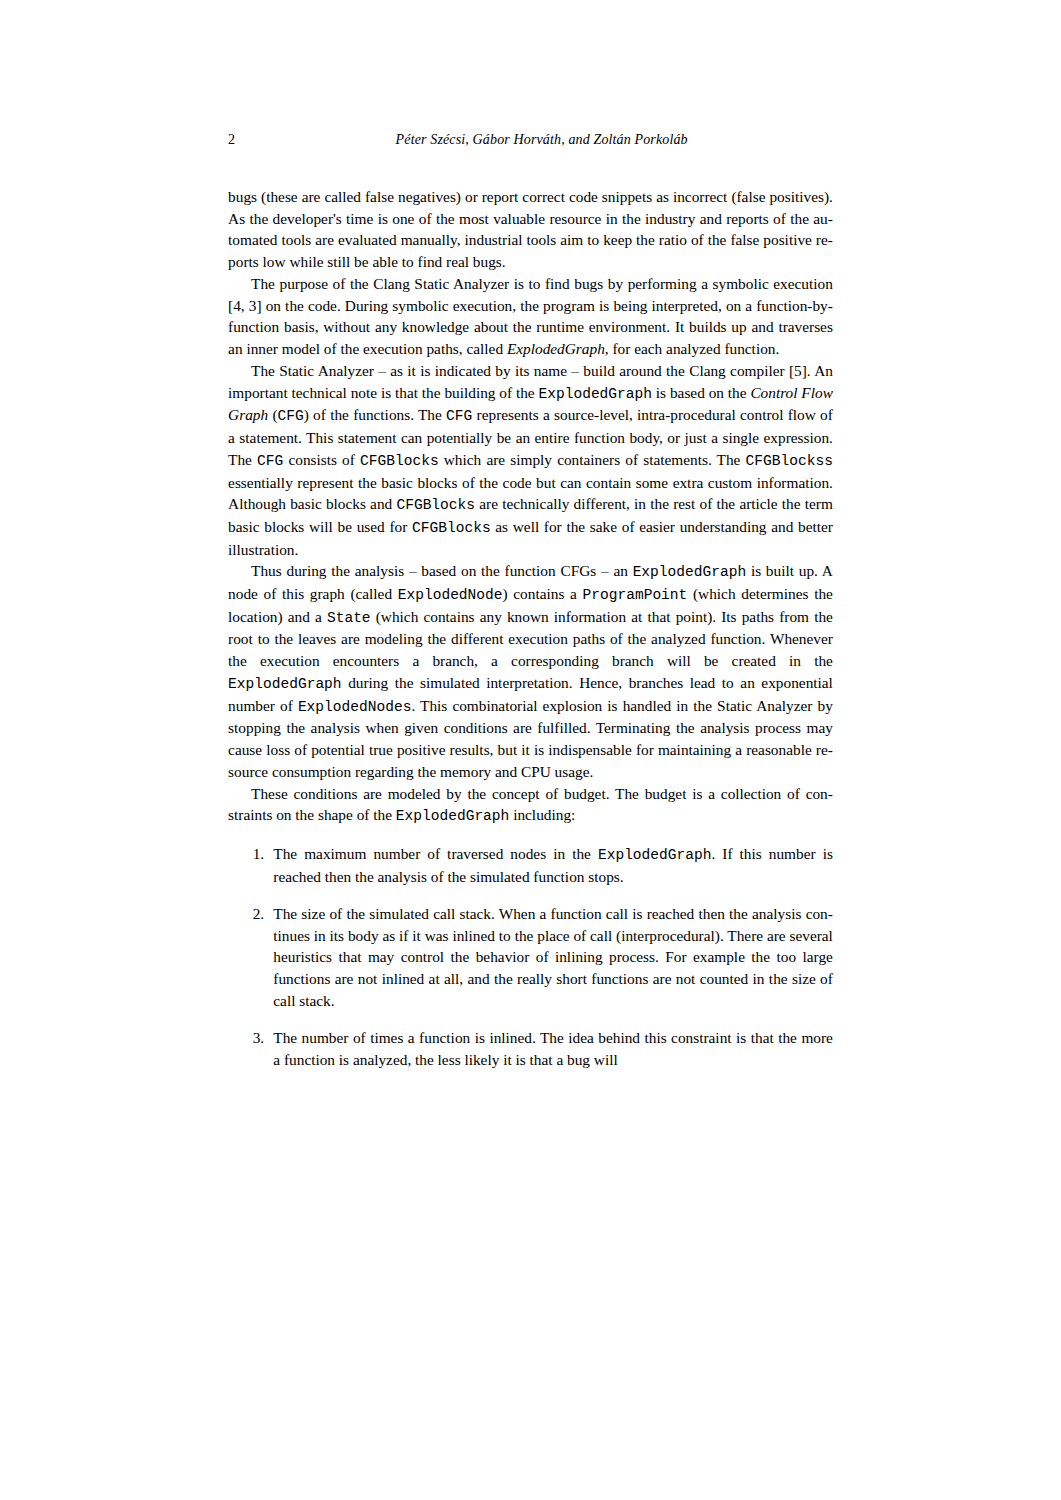2 Péter Szécsi, Gábor Horváth, and Zoltán Porkoláb
bugs (these are called false negatives) or report correct code snippets as incorrect (false positives). As the developer's time is one of the most valuable resource in the industry and reports of the automated tools are evaluated manually, industrial tools aim to keep the ratio of the false positive reports low while still be able to find real bugs.
The purpose of the Clang Static Analyzer is to find bugs by performing a symbolic execution [4, 3] on the code. During symbolic execution, the program is being interpreted, on a function-by-function basis, without any knowledge about the runtime environment. It builds up and traverses an inner model of the execution paths, called ExplodedGraph, for each analyzed function.
The Static Analyzer – as it is indicated by its name – build around the Clang compiler [5]. An important technical note is that the building of the ExplodedGraph is based on the Control Flow Graph (CFG) of the functions. The CFG represents a source-level, intra-procedural control flow of a statement. This statement can potentially be an entire function body, or just a single expression. The CFG consists of CFGBlocks which are simply containers of statements. The CFGBlockss essentially represent the basic blocks of the code but can contain some extra custom information. Although basic blocks and CFGBlocks are technically different, in the rest of the article the term basic blocks will be used for CFGBlocks as well for the sake of easier understanding and better illustration.
Thus during the analysis – based on the function CFGs – an ExplodedGraph is built up. A node of this graph (called ExplodedNode) contains a ProgramPoint (which determines the location) and a State (which contains any known information at that point). Its paths from the root to the leaves are modeling the different execution paths of the analyzed function. Whenever the execution encounters a branch, a corresponding branch will be created in the ExplodedGraph during the simulated interpretation. Hence, branches lead to an exponential number of ExplodedNodes. This combinatorial explosion is handled in the Static Analyzer by stopping the analysis when given conditions are fulfilled. Terminating the analysis process may cause loss of potential true positive results, but it is indispensable for maintaining a reasonable resource consumption regarding the memory and CPU usage.
These conditions are modeled by the concept of budget. The budget is a collection of constraints on the shape of the ExplodedGraph including:
The maximum number of traversed nodes in the ExplodedGraph. If this number is reached then the analysis of the simulated function stops.
The size of the simulated call stack. When a function call is reached then the analysis continues in its body as if it was inlined to the place of call (interprocedural). There are several heuristics that may control the behavior of inlining process. For example the too large functions are not inlined at all, and the really short functions are not counted in the size of call stack.
The number of times a function is inlined. The idea behind this constraint is that the more a function is analyzed, the less likely it is that a bug will